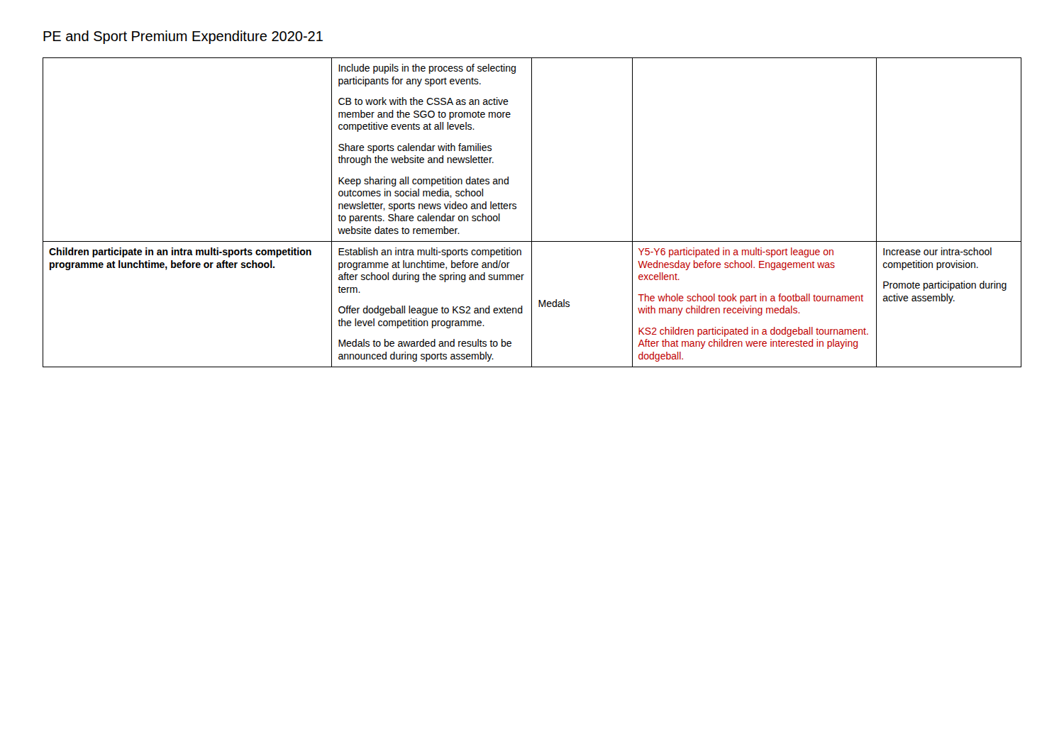PE and Sport Premium Expenditure 2020-21
| | Include pupils in the process of selecting participants for any sport events. CB to work with the CSSA as an active member and the SGO to promote more competitive events at all levels. Share sports calendar with families through the website and newsletter. Keep sharing all competition dates and outcomes in social media, school newsletter, sports news video and letters to parents. Share calendar on school website dates to remember. | | | |
| Children participate in an intra multi-sports competition programme at lunchtime, before or after school. | Establish an intra multi-sports competition programme at lunchtime, before and/or after school during the spring and summer term. Offer dodgeball league to KS2 and extend the level competition programme. Medals to be awarded and results to be announced during sports assembly. | Medals | Y5-Y6 participated in a multi-sport league on Wednesday before school. Engagement was excellent. The whole school took part in a football tournament with many children receiving medals. KS2 children participated in a dodgeball tournament. After that many children were interested in playing dodgeball. | Increase our intra-school competition provision. Promote participation during active assembly. |